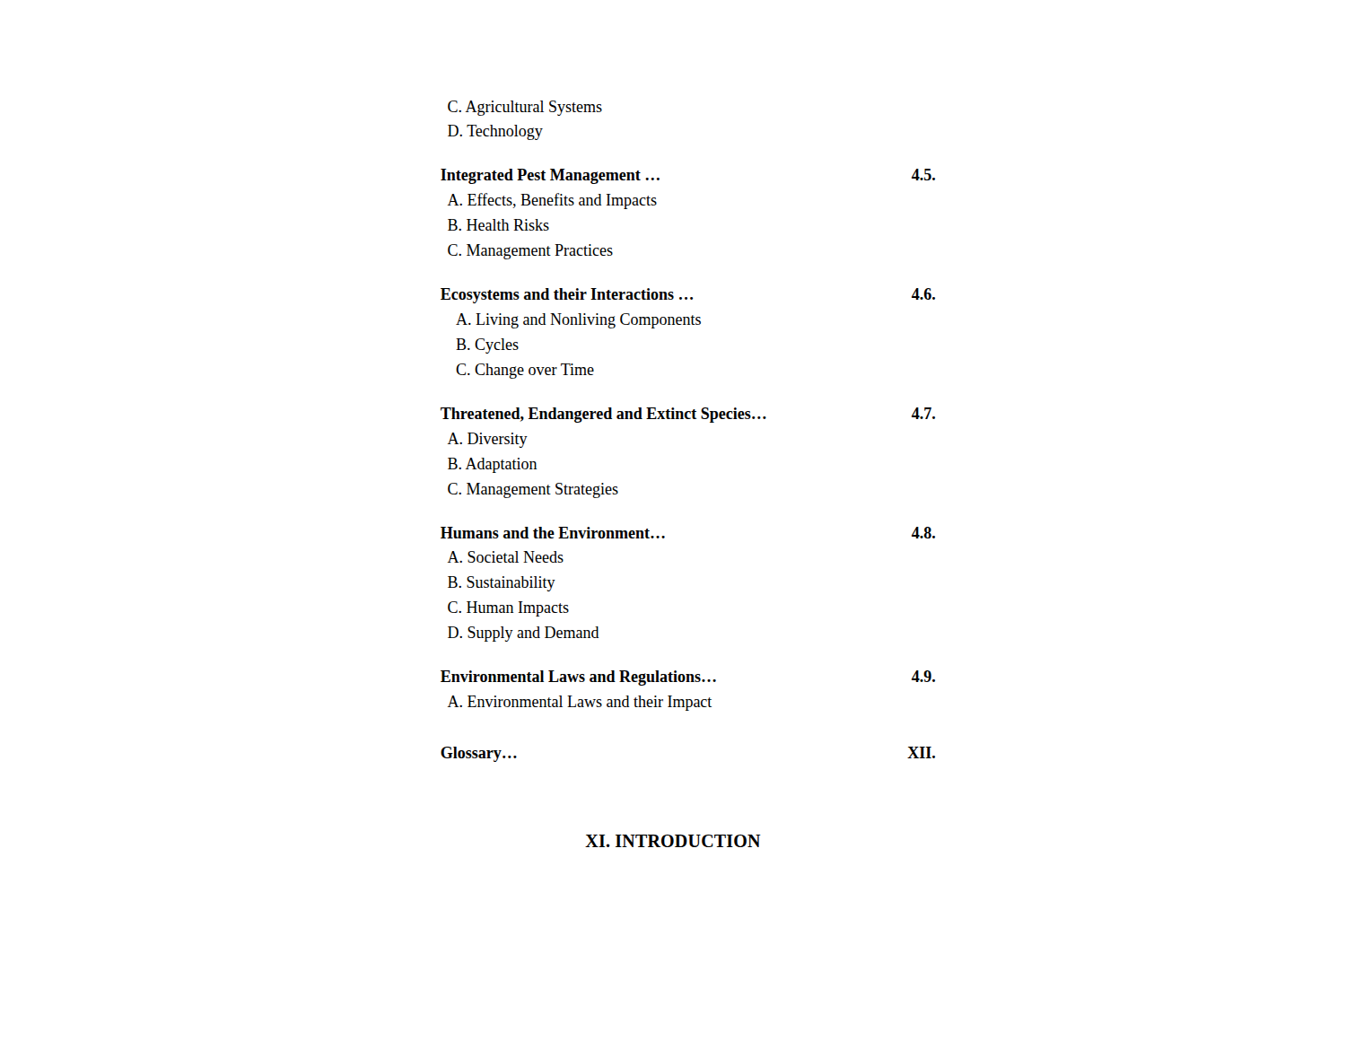C. Agricultural Systems
D. Technology
Integrated Pest Management … 4.5.
A. Effects, Benefits and Impacts
B. Health Risks
C. Management Practices
Ecosystems and their Interactions … 4.6.
A. Living and Nonliving Components
B. Cycles
C. Change over Time
Threatened, Endangered and Extinct Species… 4.7.
A. Diversity
B. Adaptation
C. Management Strategies
Humans and the Environment… 4.8.
A. Societal Needs
B. Sustainability
C. Human Impacts
D. Supply and Demand
Environmental Laws and Regulations… 4.9.
A. Environmental Laws and their Impact
Glossary… XII.
XI. INTRODUCTION